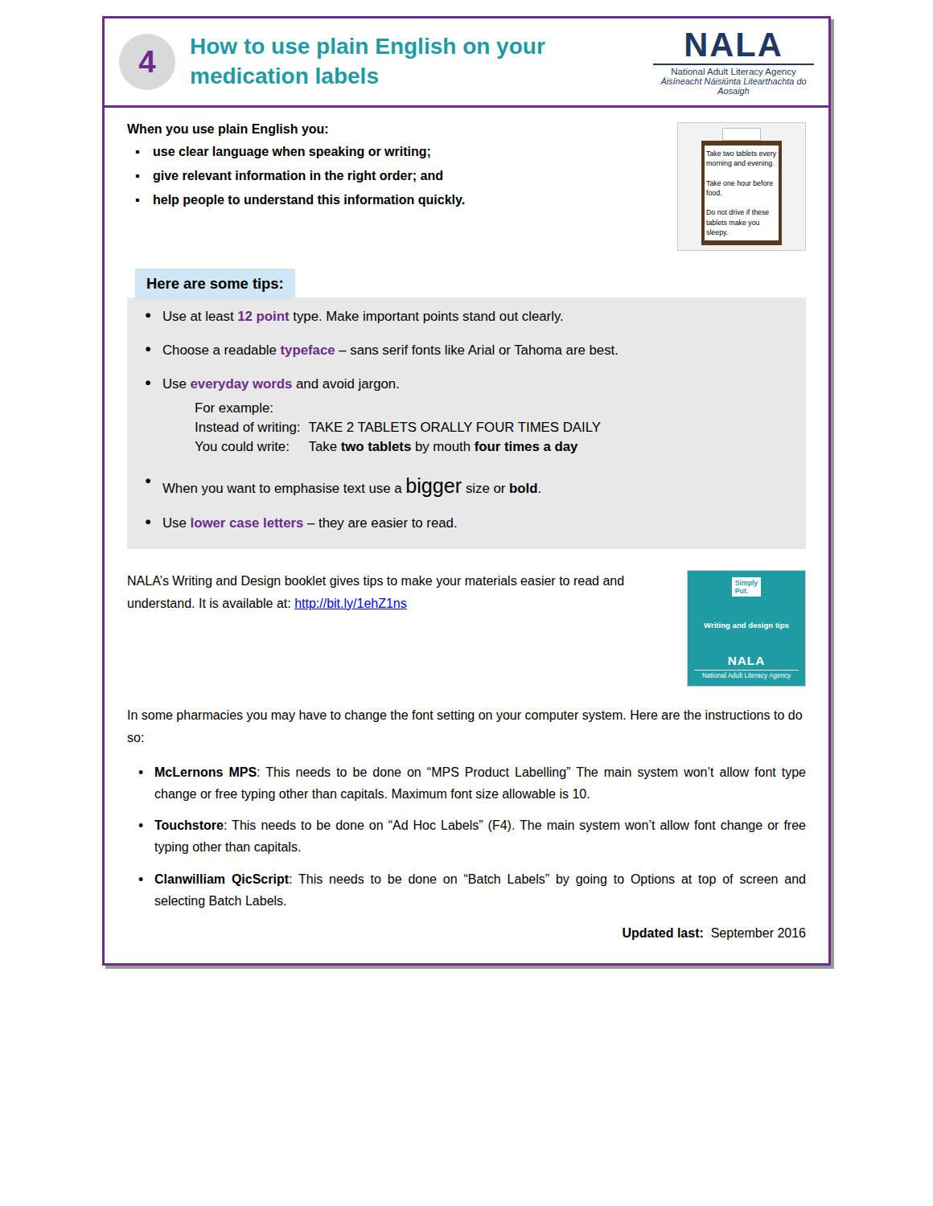4
How to use plain English on your medication labels
NALA
National Adult Literacy Agency Áisíneacht Náisiúnta Litearthachta do Aosaigh
When you use plain English you:
use clear language when speaking or writing;
give relevant information in the right order; and
help people to understand this information quickly.
Take two tablets every morning and evening.
Take one hour before food.
Do not drive if these tablets make you sleepy.
Here are some tips:
Use at least 12 point type. Make important points stand out clearly.
Choose a readable typeface – sans serif fonts like Arial or Tahoma are best.
Use everyday words and avoid jargon.
| For example: |
| Instead of writing: | TAKE 2 TABLETS ORALLY FOUR TIMES DAILY |
| You could write: | Take two tablets by mouth four times a day |
When you want to emphasise text use a bigger size or bold.
Use lower case letters – they are easier to read.
NALA’s Writing and Design booklet gives tips to make your materials easier to read and understand. It is available at: http://bit.ly/1ehZ1ns
Simply
Put.
Writing and design tips
NALA
National Adult Literacy Agency
In some pharmacies you may have to change the font setting on your computer system. Here are the instructions to do so:
McLernons MPS: This needs to be done on “MPS Product Labelling” The main system won’t allow font type change or free typing other than capitals. Maximum font size allowable is 10.
Touchstore: This needs to be done on “Ad Hoc Labels” (F4). The main system won’t allow font change or free typing other than capitals.
Clanwilliam QicScript: This needs to be done on “Batch Labels” by going to Options at top of screen and selecting Batch Labels.
Updated last: September 2016